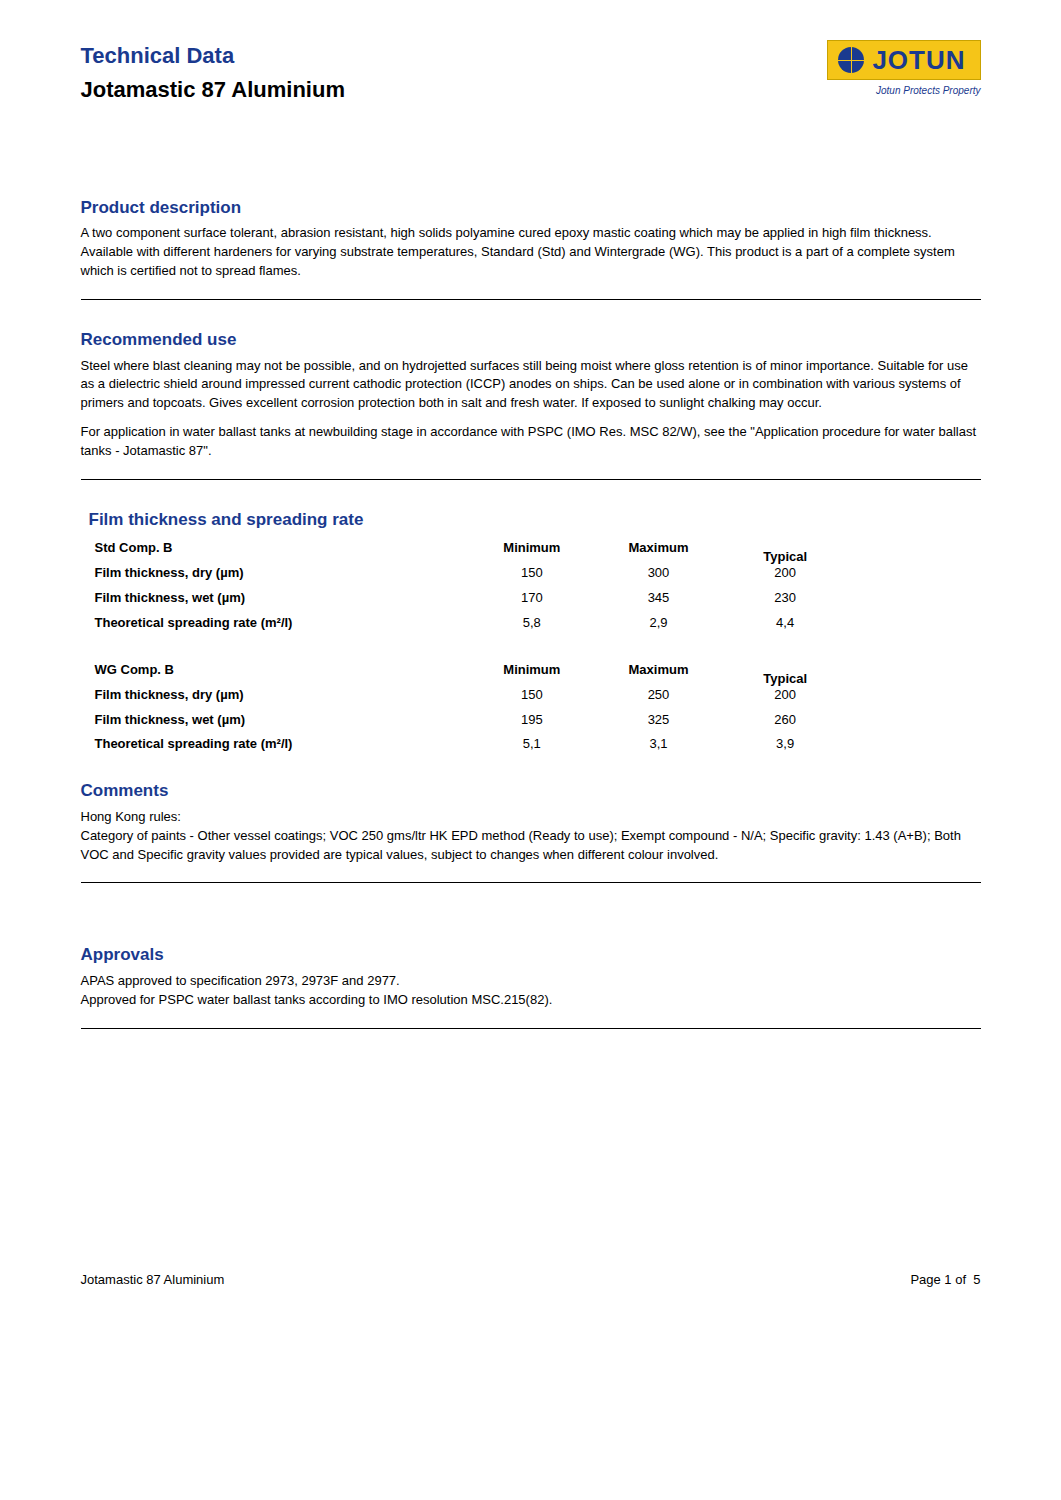Technical Data
Jotamastic 87 Aluminium
JOTUN
Jotun Protects Property
Product description
A two component surface tolerant, abrasion resistant, high solids polyamine cured epoxy mastic coating which may be applied in high film thickness. Available with different hardeners for varying substrate temperatures, Standard (Std) and Wintergrade (WG). This product is a part of a complete system which is certified not to spread flames.
Recommended use
Steel where blast cleaning may not be possible, and on hydrojetted surfaces still being moist where gloss retention is of minor importance. Suitable for use as a dielectric shield around impressed current cathodic protection (ICCP) anodes on ships. Can be used alone or in combination with various systems of primers and topcoats. Gives excellent corrosion protection both in salt and fresh water. If exposed to sunlight chalking may occur.
For application in water ballast tanks at newbuilding stage in accordance with PSPC (IMO Res. MSC 82/W), see the "Application procedure for water ballast tanks - Jotamastic 87".
Film thickness and spreading rate
| Std Comp. B | Minimum | Maximum | Typical |
| --- | --- | --- | --- |
| Film thickness, dry (µm) | 150 | 300 | 200 |
| Film thickness, wet (µm) | 170 | 345 | 230 |
| Theoretical spreading rate (m²/l) | 5,8 | 2,9 | 4,4 |
| WG Comp. B | Minimum | Maximum | Typical |
| --- | --- | --- | --- |
| Film thickness, dry (µm) | 150 | 250 | 200 |
| Film thickness, wet (µm) | 195 | 325 | 260 |
| Theoretical spreading rate (m²/l) | 5,1 | 3,1 | 3,9 |
Comments
Hong Kong rules:
Category of paints - Other vessel coatings; VOC 250 gms/ltr HK EPD method (Ready to use); Exempt compound - N/A; Specific gravity: 1.43 (A+B); Both VOC and Specific gravity values provided are typical values, subject to changes when different colour involved.
Approvals
APAS approved to specification 2973, 2973F and 2977.
Approved for PSPC water ballast tanks according to IMO resolution MSC.215(82).
Jotamastic 87 Aluminium Page 1 of 5